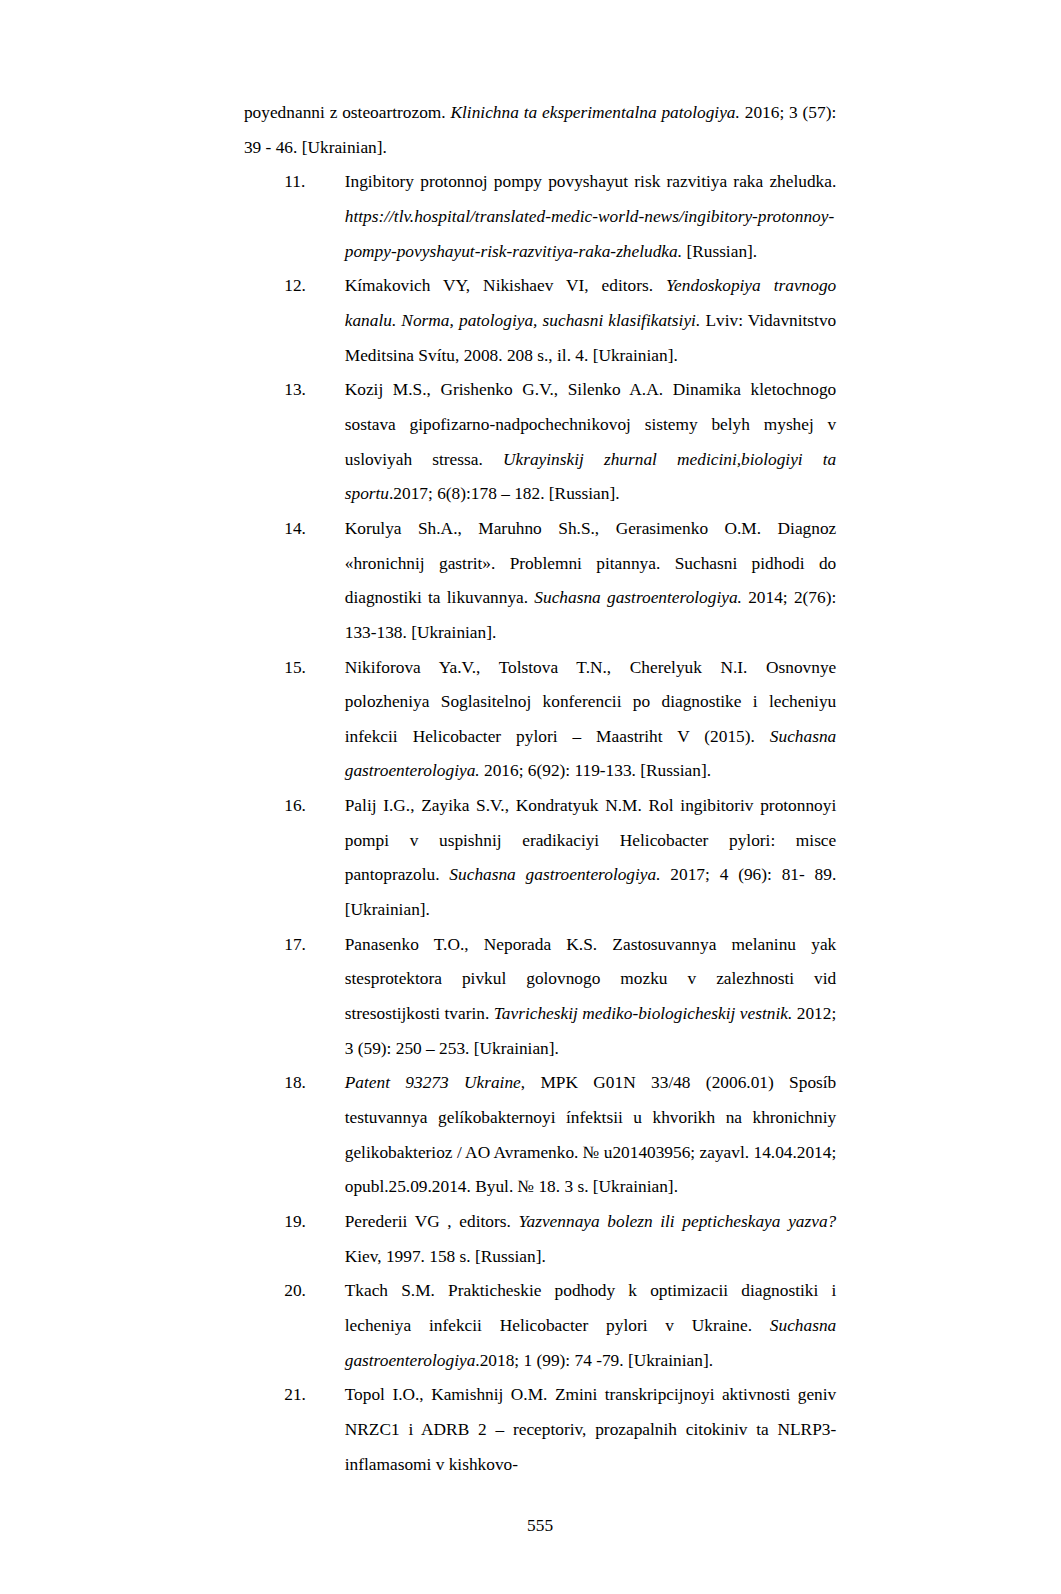poyednanni z osteoartrozom. Klinichna ta eksperimentalna patologiya. 2016; 3 (57): 39 - 46. [Ukrainian].
11. Ingibitory protonnoj pompy povyshayut risk razvitiya raka zheludka. https://tlv.hospital/translated-medic-world-news/ingibitory-protonnoy-pompy-povyshayut-risk-razvitiya-raka-zheludka. [Russian].
12. Kímakovich VY, Nikishaev VI, editors. Yendoskopiya travnogo kanalu. Norma, patologiya, suchasni klasifikatsiyi. Lviv: Vidavnitstvo Meditsina Svítu, 2008. 208 s., il. 4. [Ukrainian].
13. Kozij M.S., Grishenko G.V., Silenko A.A. Dinamika kletochnogo sostava gipofizarno-nadpochechnikovoj sistemy belyh myshej v usloviyah stressa. Ukrayinskij zhurnal medicini,biologiyi ta sportu.2017; 6(8):178 – 182. [Russian].
14. Korulya Sh.A., Maruhno Sh.S., Gerasimenko O.M. Diagnoz «hronichnij gastrit». Problemni pitannya. Suchasni pidhodi do diagnostiki ta likuvannya. Suchasna gastroenterologiya. 2014; 2(76): 133-138. [Ukrainian].
15. Nikiforova Ya.V., Tolstova T.N., Cherelyuk N.I. Osnovnye polozheniya Soglasitelnoj konferencii po diagnostike i lecheniyu infekcii Helicobacter pylori – Maastriht V (2015). Suchasna gastroenterologiya. 2016; 6(92): 119-133. [Russian].
16. Palij I.G., Zayika S.V., Kondratyuk N.M. Rol ingibitoriv protonnoyi pompi v uspishnij eradikaciyi Helicobacter pylori: misce pantoprazolu. Suchasna gastroenterologiya. 2017; 4 (96): 81- 89. [Ukrainian].
17. Panasenko T.O., Neporada K.S. Zastosuvannya melaninu yak stesprotektora pivkul golovnogo mozku v zalezhnosti vid stresostijkosti tvarin. Tavricheskij mediko-biologicheskij vestnik. 2012; 3 (59): 250 – 253. [Ukrainian].
18. Patent 93273 Ukraine, MPK G01N 33/48 (2006.01) Sposíb testuvannya gelíkobakternoyi ínfektsii u khvorikh na khronichniy gelikobakterioz / AO Avramenko. № u201403956; zayavl. 14.04.2014; opubl.25.09.2014. Byul. № 18. 3 s. [Ukrainian].
19. Perederii VG , editors. Yazvennaya bolezn ili pepticheskaya yazva? Kiev, 1997. 158 s. [Russian].
20. Tkach S.M. Prakticheskie podhody k optimizacii diagnostiki i lecheniya infekcii Helicobacter pylori v Ukraine. Suchasna gastroenterologiya.2018; 1 (99): 74 -79. [Ukrainian].
21. Topol I.O., Kamishnij O.M. Zmini transkripcijnoyi aktivnosti geniv NRZC1 i ADRB 2 – receptoriv, prozapalnih citokiniv ta NLRP3-inflamasomi v kishkovo-
555